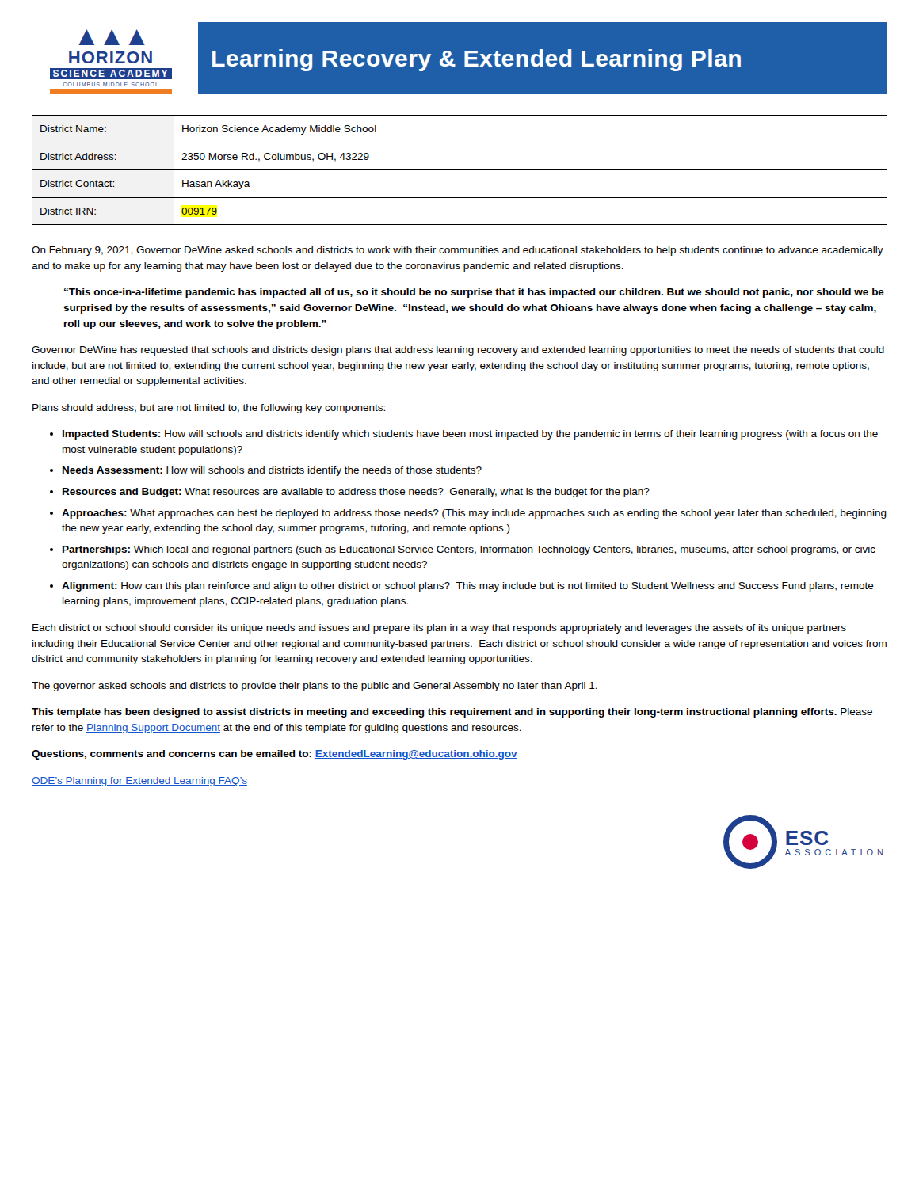▲▲▲
HORIZON
SCIENCE ACADEMY
COLUMBUS MIDDLE SCHOOL
Learning Recovery & Extended Learning Plan
| District Name: | Horizon Science Academy Middle School |
| District Address: | 2350 Morse Rd., Columbus, OH, 43229 |
| District Contact: | Hasan Akkaya |
| District IRN: | 009179 |
On February 9, 2021, Governor DeWine asked schools and districts to work with their communities and educational stakeholders to help students continue to advance academically and to make up for any learning that may have been lost or delayed due to the coronavirus pandemic and related disruptions.
“This once-in-a-lifetime pandemic has impacted all of us, so it should be no surprise that it has impacted our children. But we should not panic, nor should we be surprised by the results of assessments,” said Governor DeWine. “Instead, we should do what Ohioans have always done when facing a challenge – stay calm, roll up our sleeves, and work to solve the problem.”
Governor DeWine has requested that schools and districts design plans that address learning recovery and extended learning opportunities to meet the needs of students that could include, but are not limited to, extending the current school year, beginning the new year early, extending the school day or instituting summer programs, tutoring, remote options, and other remedial or supplemental activities.
Plans should address, but are not limited to, the following key components:
Impacted Students: How will schools and districts identify which students have been most impacted by the pandemic in terms of their learning progress (with a focus on the most vulnerable student populations)?
Needs Assessment: How will schools and districts identify the needs of those students?
Resources and Budget: What resources are available to address those needs? Generally, what is the budget for the plan?
Approaches: What approaches can best be deployed to address those needs? (This may include approaches such as ending the school year later than scheduled, beginning the new year early, extending the school day, summer programs, tutoring, and remote options.)
Partnerships: Which local and regional partners (such as Educational Service Centers, Information Technology Centers, libraries, museums, after-school programs, or civic organizations) can schools and districts engage in supporting student needs?
Alignment: How can this plan reinforce and align to other district or school plans? This may include but is not limited to Student Wellness and Success Fund plans, remote learning plans, improvement plans, CCIP-related plans, graduation plans.
Each district or school should consider its unique needs and issues and prepare its plan in a way that responds appropriately and leverages the assets of its unique partners including their Educational Service Center and other regional and community-based partners. Each district or school should consider a wide range of representation and voices from district and community stakeholders in planning for learning recovery and extended learning opportunities.
The governor asked schools and districts to provide their plans to the public and General Assembly no later than April 1.
This template has been designed to assist districts in meeting and exceeding this requirement and in supporting their long-term instructional planning efforts. Please refer to the Planning Support Document at the end of this template for guiding questions and resources.
Questions, comments and concerns can be emailed to: ExtendedLearning@education.ohio.gov
ODE’s Planning for Extended Learning FAQ’s
ESC
ASSOCIATION